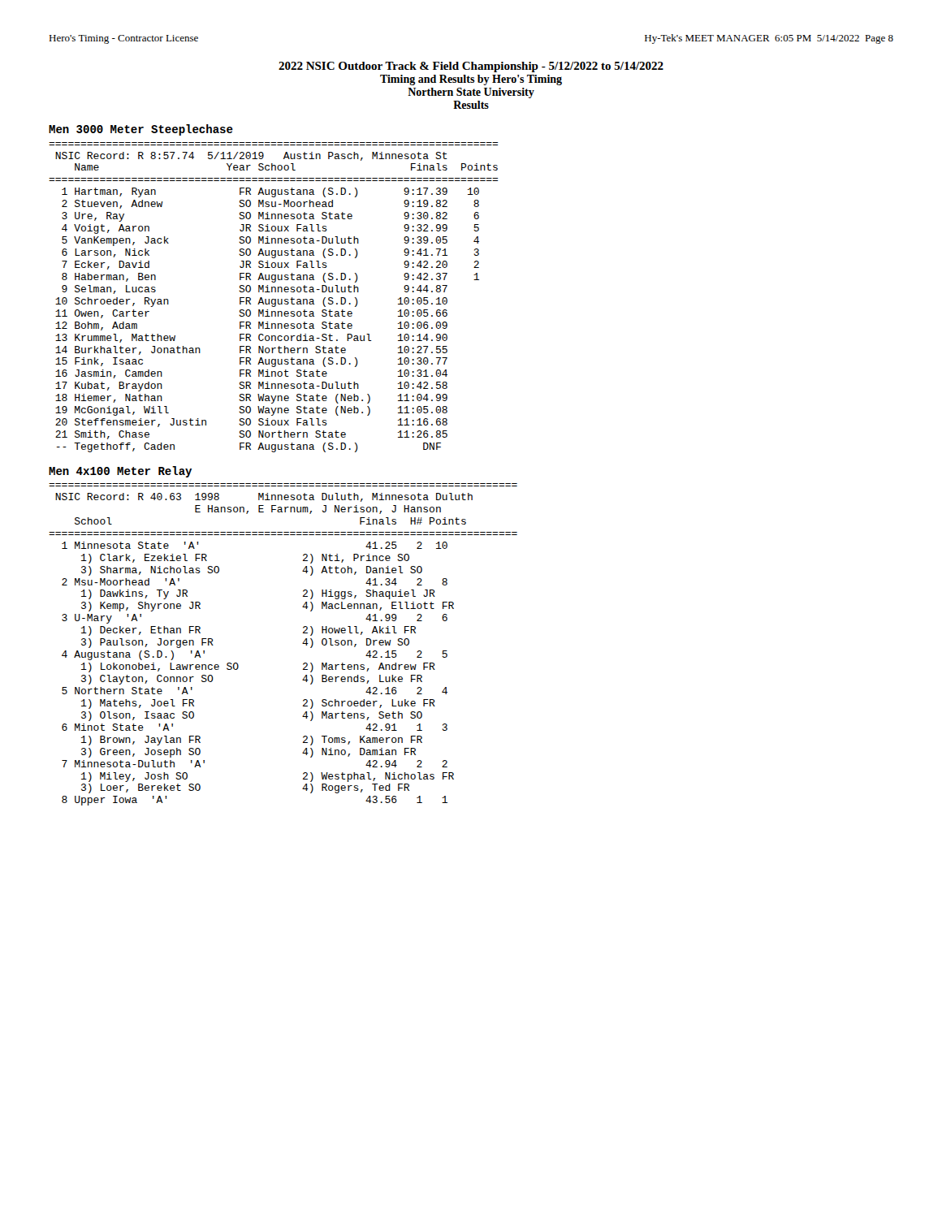Hero's Timing - Contractor License Hy-Tek's MEET MANAGER 6:05 PM 5/14/2022 Page 8
2022 NSIC Outdoor Track & Field Championship - 5/12/2022 to 5/14/2022
Timing and Results by Hero's Timing
Northern State University
Results
Men 3000 Meter Steeplechase
=======================================================================
 NSIC Record: R 8:57.74  5/11/2019   Austin Pasch, Minnesota St
    Name                    Year School                  Finals  Points
=======================================================================
  1 Hartman, Ryan             FR Augustana (S.D.)       9:17.39   10
  2 Stueven, Adnew            SO Msu-Moorhead           9:19.82    8
  3 Ure, Ray                  SO Minnesota State        9:30.82    6
  4 Voigt, Aaron              JR Sioux Falls            9:32.99    5
  5 VanKempen, Jack           SO Minnesota-Duluth       9:39.05    4
  6 Larson, Nick              SO Augustana (S.D.)       9:41.71    3
  7 Ecker, David              JR Sioux Falls            9:42.20    2
  8 Haberman, Ben             FR Augustana (S.D.)       9:42.37    1
  9 Selman, Lucas             SO Minnesota-Duluth       9:44.87
 10 Schroeder, Ryan           FR Augustana (S.D.)      10:05.10
 11 Owen, Carter              SO Minnesota State       10:05.66
 12 Bohm, Adam                FR Minnesota State       10:06.09
 13 Krummel, Matthew          FR Concordia-St. Paul    10:14.90
 14 Burkhalter, Jonathan      FR Northern State        10:27.55
 15 Fink, Isaac               FR Augustana (S.D.)      10:30.77
 16 Jasmin, Camden            FR Minot State           10:31.04
 17 Kubat, Braydon            SR Minnesota-Duluth      10:42.58
 18 Hiemer, Nathan            SR Wayne State (Neb.)    11:04.99
 19 McGonigal, Will           SO Wayne State (Neb.)    11:05.08
 20 Steffensmeier, Justin     SO Sioux Falls           11:16.68
 21 Smith, Chase              SO Northern State        11:26.85
 -- Tegethoff, Caden          FR Augustana (S.D.)          DNF
Men 4x100 Meter Relay
==========================================================================
 NSIC Record: R 40.63  1998      Minnesota Duluth, Minnesota Duluth
                       E Hanson, E Farnum, J Nerison, J Hanson
    School                                       Finals  H# Points
==========================================================================
  1 Minnesota State  'A'                          41.25   2  10
     1) Clark, Ezekiel FR               2) Nti, Prince SO
     3) Sharma, Nicholas SO             4) Attoh, Daniel SO
  2 Msu-Moorhead  'A'                             41.34   2   8
     1) Dawkins, Ty JR                  2) Higgs, Shaquiel JR
     3) Kemp, Shyrone JR                4) MacLennan, Elliott FR
  3 U-Mary  'A'                                   41.99   2   6
     1) Decker, Ethan FR                2) Howell, Akil FR
     3) Paulson, Jorgen FR              4) Olson, Drew SO
  4 Augustana (S.D.)  'A'                         42.15   2   5
     1) Lokonobei, Lawrence SO          2) Martens, Andrew FR
     3) Clayton, Connor SO              4) Berends, Luke FR
  5 Northern State  'A'                           42.16   2   4
     1) Matehs, Joel FR                 2) Schroeder, Luke FR
     3) Olson, Isaac SO                 4) Martens, Seth SO
  6 Minot State  'A'                              42.91   1   3
     1) Brown, Jaylan FR                2) Toms, Kameron FR
     3) Green, Joseph SO                4) Nino, Damian FR
  7 Minnesota-Duluth  'A'                         42.94   2   2
     1) Miley, Josh SO                  2) Westphal, Nicholas FR
     3) Loer, Bereket SO                4) Rogers, Ted FR
  8 Upper Iowa  'A'                               43.56   1   1